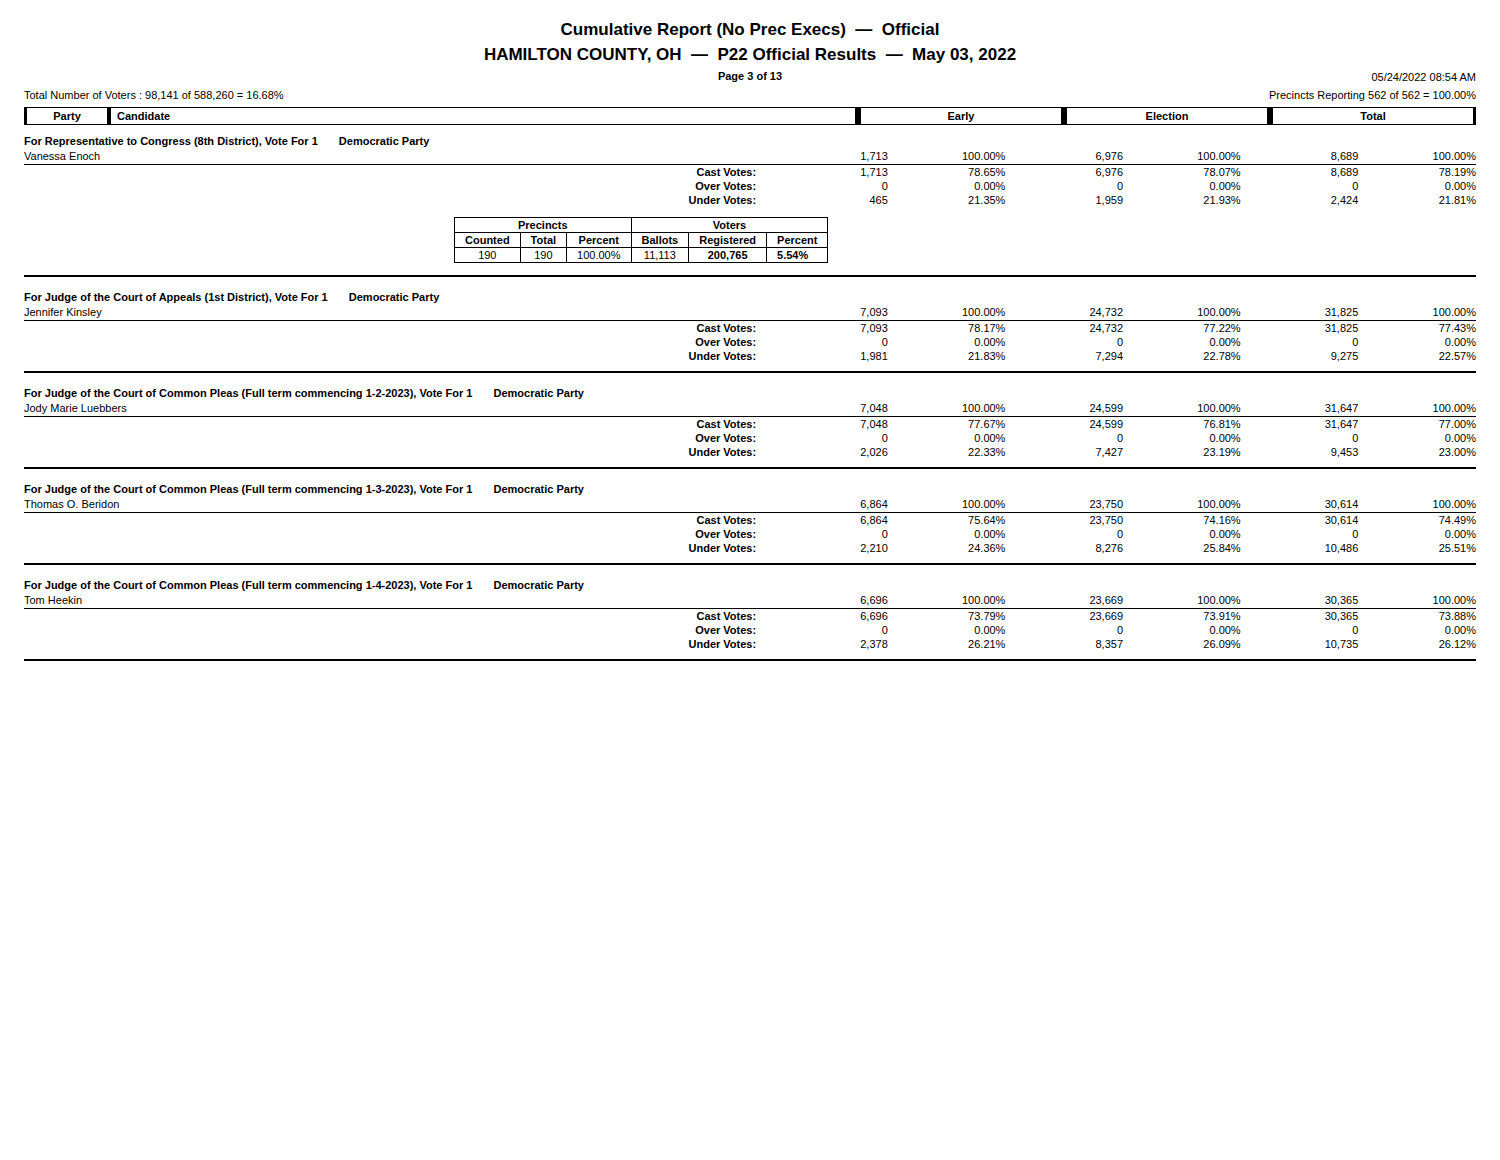Cumulative Report (No Prec Execs) — Official
HAMILTON COUNTY, OH — P22 Official Results — May 03, 2022
Page 3 of 13
05/24/2022 08:54 AM
Total Number of Voters : 98,141 of 588,260 = 16.68%
Precincts Reporting 562 of 562 = 100.00%
Party
Candidate
Early
Election
Total
For Representative to Congress (8th District), Vote For 1 Democratic Party
| Vanessa Enoch | 1,713 | 100.00% | 6,976 | 100.00% | 8,689 | 100.00% |
| Cast Votes: | 1,713 | 78.65% | 6,976 | 78.07% | 8,689 | 78.19% |
| Over Votes: | 0 | 0.00% | 0 | 0.00% | 0 | 0.00% |
| Under Votes: | 465 | 21.35% | 1,959 | 21.93% | 2,424 | 21.81% |
| Precincts | Voters |
| --- | --- |
| Counted | Total | Percent | Ballots | Registered | Percent |
| 190 | 190 | 100.00% | 11,113 | 200,765 | 5.54% |
For Judge of the Court of Appeals (1st District), Vote For 1 Democratic Party
| Jennifer Kinsley | 7,093 | 100.00% | 24,732 | 100.00% | 31,825 | 100.00% |
| Cast Votes: | 7,093 | 78.17% | 24,732 | 77.22% | 31,825 | 77.43% |
| Over Votes: | 0 | 0.00% | 0 | 0.00% | 0 | 0.00% |
| Under Votes: | 1,981 | 21.83% | 7,294 | 22.78% | 9,275 | 22.57% |
For Judge of the Court of Common Pleas (Full term commencing 1-2-2023), Vote For 1 Democratic Party
| Jody Marie Luebbers | 7,048 | 100.00% | 24,599 | 100.00% | 31,647 | 100.00% |
| Cast Votes: | 7,048 | 77.67% | 24,599 | 76.81% | 31,647 | 77.00% |
| Over Votes: | 0 | 0.00% | 0 | 0.00% | 0 | 0.00% |
| Under Votes: | 2,026 | 22.33% | 7,427 | 23.19% | 9,453 | 23.00% |
For Judge of the Court of Common Pleas (Full term commencing 1-3-2023), Vote For 1 Democratic Party
| Thomas O. Beridon | 6,864 | 100.00% | 23,750 | 100.00% | 30,614 | 100.00% |
| Cast Votes: | 6,864 | 75.64% | 23,750 | 74.16% | 30,614 | 74.49% |
| Over Votes: | 0 | 0.00% | 0 | 0.00% | 0 | 0.00% |
| Under Votes: | 2,210 | 24.36% | 8,276 | 25.84% | 10,486 | 25.51% |
For Judge of the Court of Common Pleas (Full term commencing 1-4-2023), Vote For 1 Democratic Party
| Tom Heekin | 6,696 | 100.00% | 23,669 | 100.00% | 30,365 | 100.00% |
| Cast Votes: | 6,696 | 73.79% | 23,669 | 73.91% | 30,365 | 73.88% |
| Over Votes: | 0 | 0.00% | 0 | 0.00% | 0 | 0.00% |
| Under Votes: | 2,378 | 26.21% | 8,357 | 26.09% | 10,735 | 26.12% |